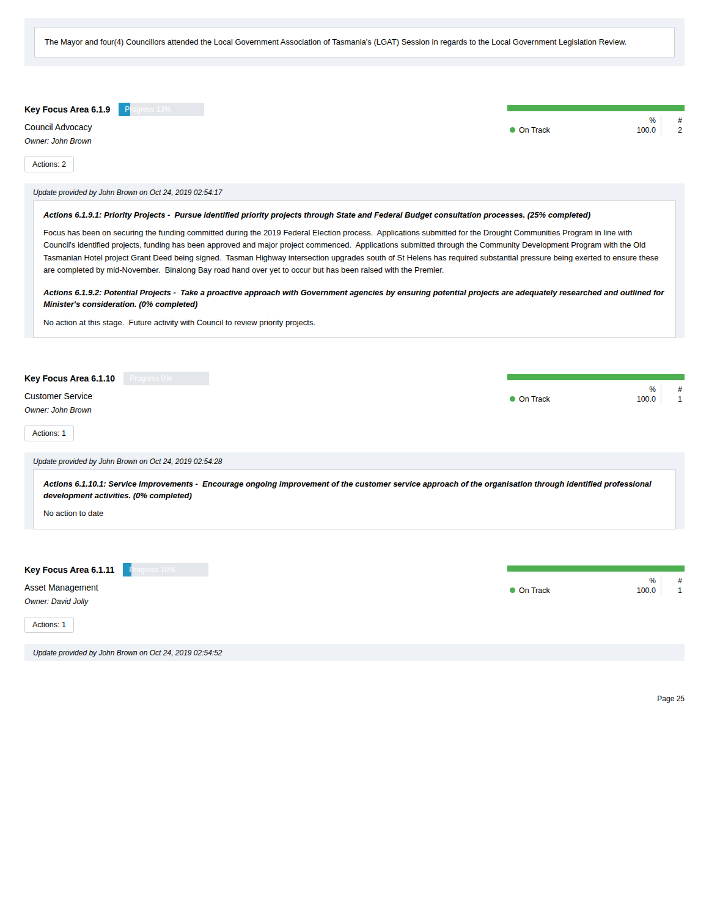The Mayor and four(4) Councillors attended the Local Government Association of Tasmania's (LGAT) Session in regards to the Local Government Legislation Review.
Key Focus Area 6.1.9
Progress 13%
Council Advocacy
Owner: John Brown
Actions: 2
| | % | # |
| On Track | 100.0 | 2 |
Update provided by John Brown on Oct 24, 2019 02:54:17
Actions 6.1.9.1: Priority Projects - Pursue identified priority projects through State and Federal Budget consultation processes. (25% completed)
Focus has been on securing the funding committed during the 2019 Federal Election process. Applications submitted for the Drought Communities Program in line with Council's identified projects, funding has been approved and major project commenced. Applications submitted through the Community Development Program with the Old Tasmanian Hotel project Grant Deed being signed. Tasman Highway intersection upgrades south of St Helens has required substantial pressure being exerted to ensure these are completed by mid-November. Binalong Bay road hand over yet to occur but has been raised with the Premier.
Actions 6.1.9.2: Potential Projects - Take a proactive approach with Government agencies by ensuring potential projects are adequately researched and outlined for Minister's consideration. (0% completed)
No action at this stage. Future activity with Council to review priority projects.
Key Focus Area 6.1.10
Progress 0%
Customer Service
Owner: John Brown
Actions: 1
| | % | # |
| On Track | 100.0 | 1 |
Update provided by John Brown on Oct 24, 2019 02:54:28
Actions 6.1.10.1: Service Improvements - Encourage ongoing improvement of the customer service approach of the organisation through identified professional development activities. (0% completed)
No action to date
Key Focus Area 6.1.11
Progress 10%
Asset Management
Owner: David Jolly
Actions: 1
| | % | # |
| On Track | 100.0 | 1 |
Update provided by John Brown on Oct 24, 2019 02:54:52
Page 25